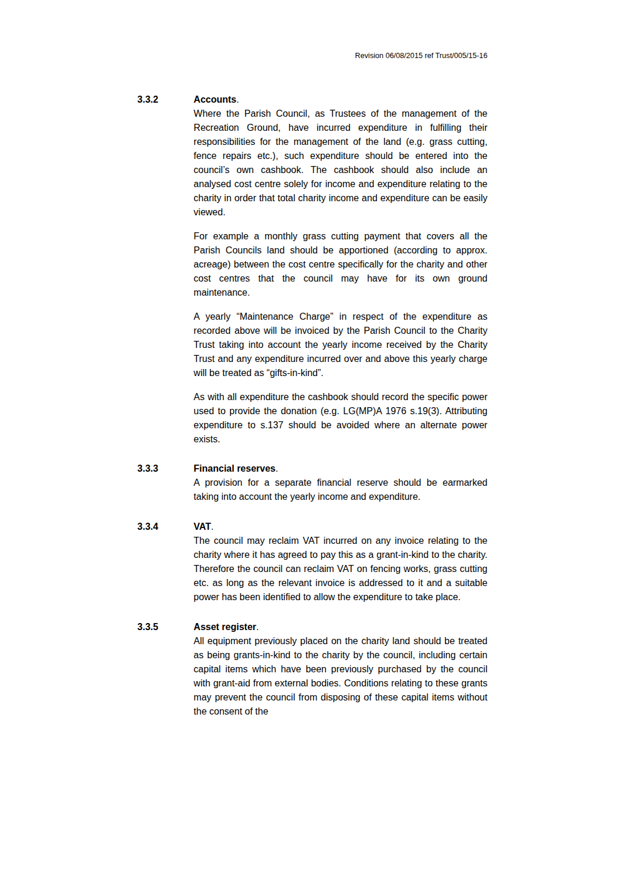Revision 06/08/2015 ref Trust/005/15-16
3.3.2
Accounts.
Where the Parish Council, as Trustees of the management of the Recreation Ground, have incurred expenditure in fulfilling their responsibilities for the management of the land (e.g. grass cutting, fence repairs etc.), such expenditure should be entered into the council’s own cashbook. The cashbook should also include an analysed cost centre solely for income and expenditure relating to the charity in order that total charity income and expenditure can be easily viewed.
For example a monthly grass cutting payment that covers all the Parish Councils land should be apportioned (according to approx. acreage) between the cost centre specifically for the charity and other cost centres that the council may have for its own ground maintenance.
A yearly “Maintenance Charge” in respect of the expenditure as recorded above will be invoiced by the Parish Council to the Charity Trust taking into account the yearly income received by the Charity Trust and any expenditure incurred over and above this yearly charge will be treated as “gifts-in-kind”.
As with all expenditure the cashbook should record the specific power used to provide the donation (e.g. LG(MP)A 1976 s.19(3). Attributing expenditure to s.137 should be avoided where an alternate power exists.
3.3.3
Financial reserves.
A provision for a separate financial reserve should be earmarked taking into account the yearly income and expenditure.
3.3.4
VAT.
The council may reclaim VAT incurred on any invoice relating to the charity where it has agreed to pay this as a grant-in-kind to the charity. Therefore the council can reclaim VAT on fencing works, grass cutting etc. as long as the relevant invoice is addressed to it and a suitable power has been identified to allow the expenditure to take place.
3.3.5
Asset register.
All equipment previously placed on the charity land should be treated as being grants-in-kind to the charity by the council, including certain capital items which have been previously purchased by the council with grant-aid from external bodies. Conditions relating to these grants may prevent the council from disposing of these capital items without the consent of the